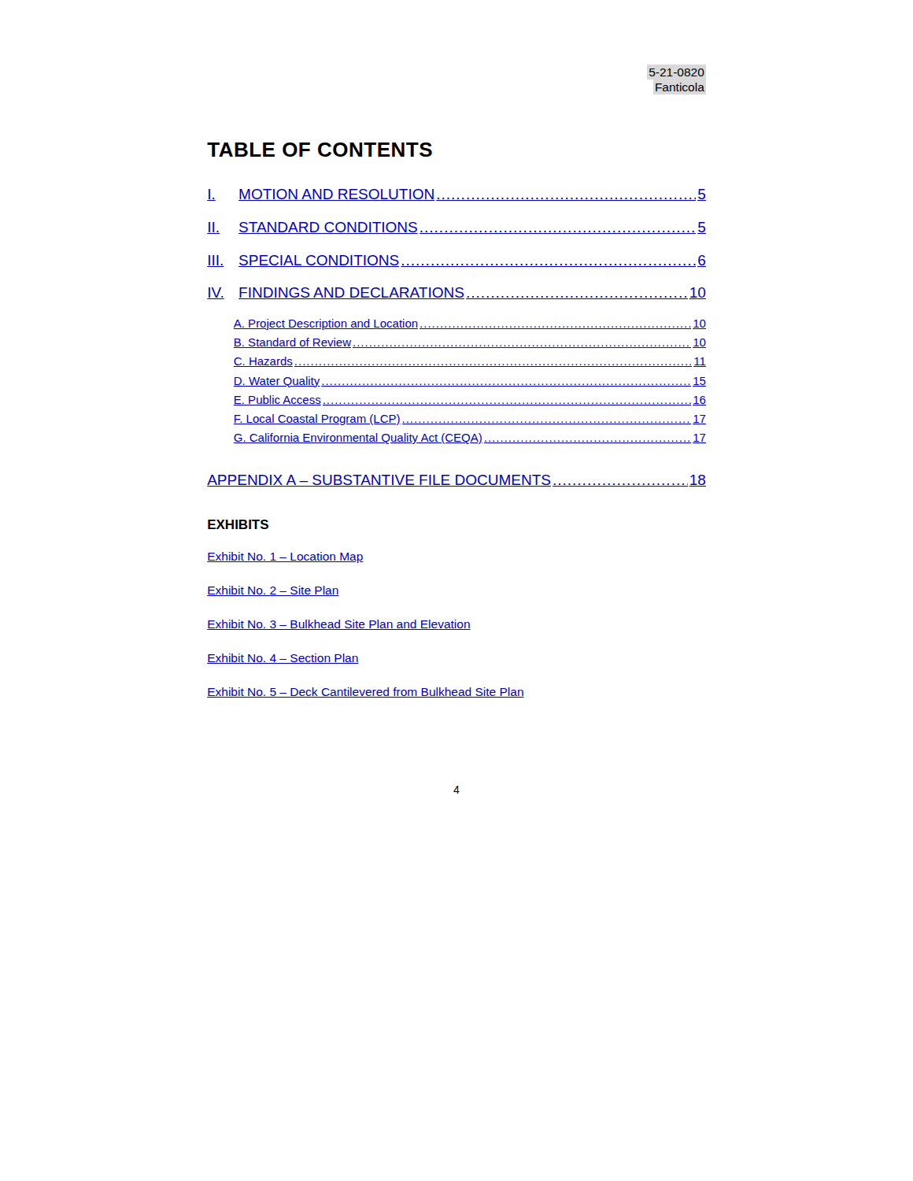5-21-0820
Fanticola
TABLE OF CONTENTS
I. MOTION AND RESOLUTION .............................................................. 5
II. STANDARD CONDITIONS .................................................................. 5
III. SPECIAL CONDITIONS ..................................................................... 6
IV. FINDINGS AND DECLARATIONS ..................................................... 10
A. Project Description and Location ............................................................................ 10
B. Standard of Review ............................................................................................... 10
C. Hazards ............................................................................................................... 11
D. Water Quality ....................................................................................................... 15
E. Public Access ....................................................................................................... 16
F. Local Coastal Program (LCP) ................................................................................ 17
G. California Environmental Quality Act (CEQA) ....................................................... 17
APPENDIX A – SUBSTANTIVE FILE DOCUMENTS .............................. 18
EXHIBITS
Exhibit No. 1 – Location Map
Exhibit No. 2 – Site Plan
Exhibit No. 3 – Bulkhead Site Plan and Elevation
Exhibit No. 4 – Section Plan
Exhibit No. 5 – Deck Cantilevered from Bulkhead Site Plan
4